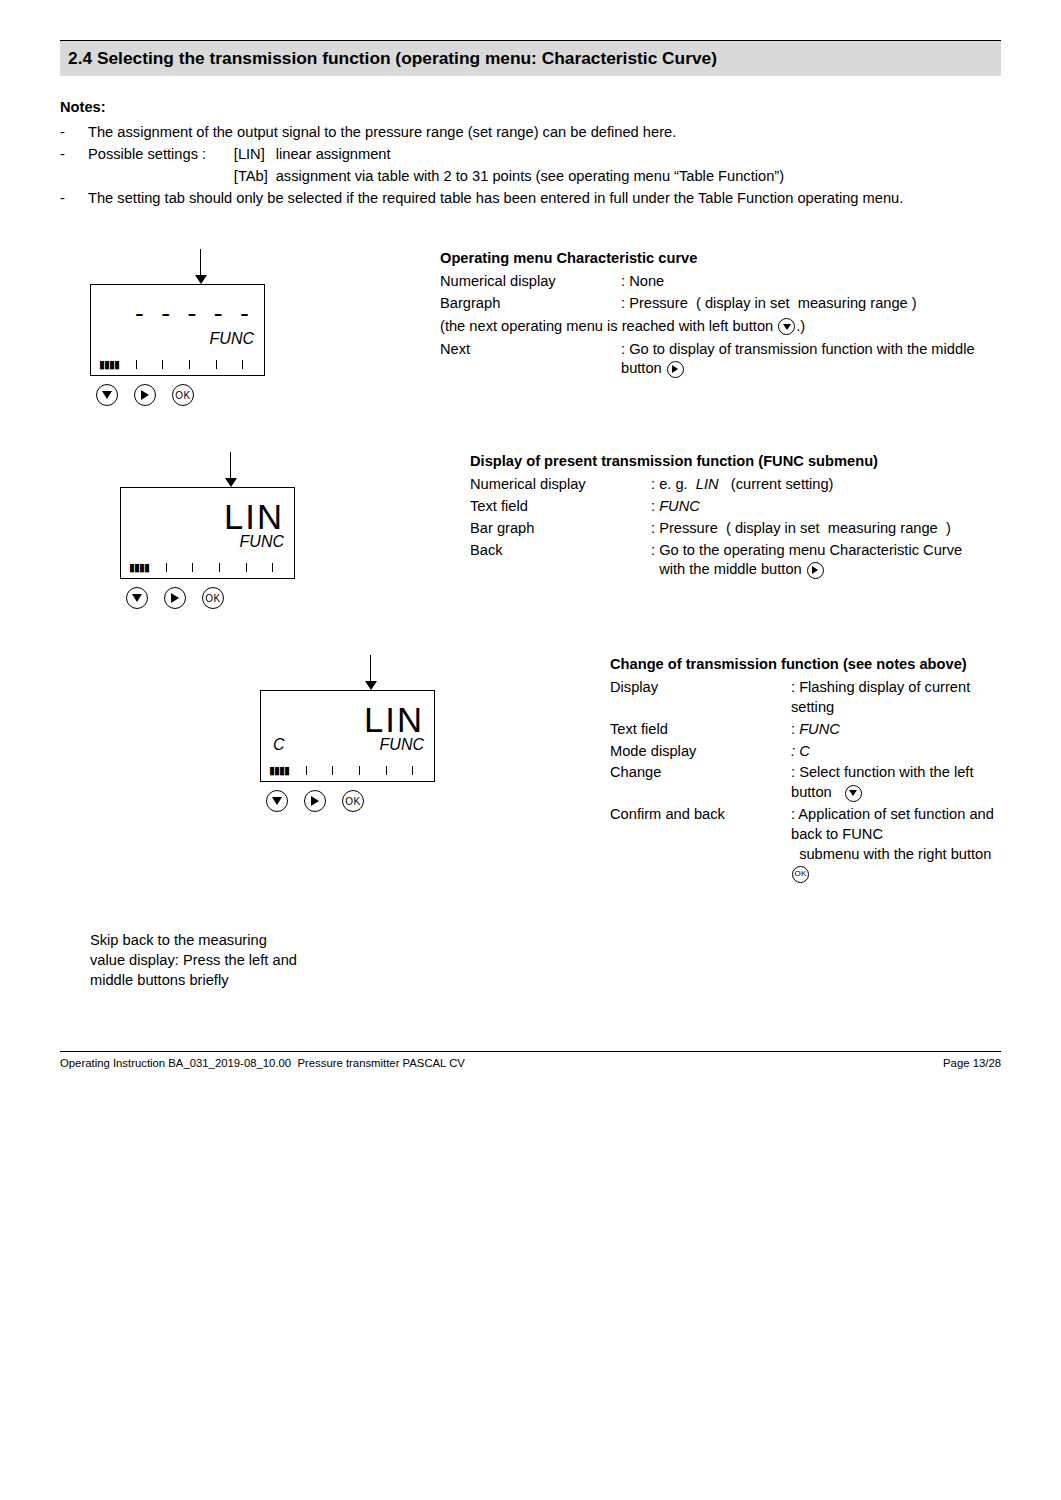2.4 Selecting the transmission function (operating menu: Characteristic Curve)
Notes:
| - | The assignment of the output signal to the pressure range (set range) can be defined here. |
| - | Possible settings : | [LIN] | linear assignment |
| | | [TAb] | assignment via table with 2 to 31 points (see operating menu “Table Function”) |
| - | The setting tab should only be selected if the required table has been entered in full under the Table Function operating menu. |
- - - - -
FUNC
▮▮▮▮
OK
Operating menu Characteristic curve
| Numerical display | : None |
| Bargraph | : Pressure ( display in set measuring range ) |
(the next operating menu is reached with left button .)
| Next | : Go to display of transmission function with the middle button |
LIN
FUNC
▮▮▮▮
OK
Display of present transmission function (FUNC submenu)
| Numerical display | : e. g. LIN (current setting) |
| Text field | : FUNC |
| Bar graph | : Pressure ( display in set measuring range ) |
| Back | : Go to the operating menu Characteristic Curve with the middle button |
LIN
C
FUNC
▮▮▮▮
OK
Change of transmission function (see notes above)
| Display | : Flashing display of current setting |
| Text field | : FUNC |
| Mode display | : C |
| Change | : Select function with the left button |
| Confirm and back | : Application of set function and back to FUNC submenu with the right button OK |
Skip back to the measuring
value display: Press the left and
middle buttons briefly
Operating Instruction BA_031_2019-08_10.00 Pressure transmitter PASCAL CV
Page 13/28